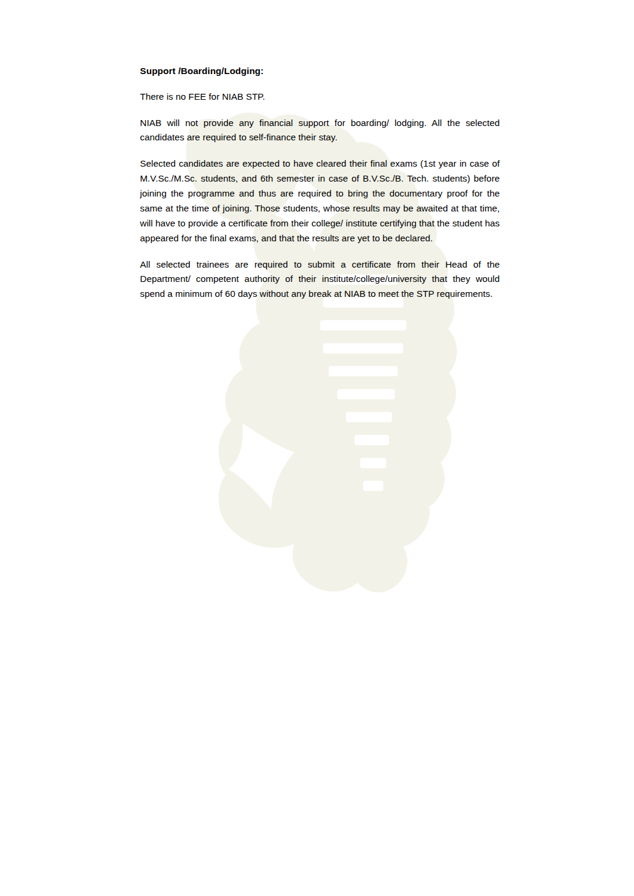Support /Boarding/Lodging:
There is no FEE for NIAB STP.
NIAB will not provide any financial support for boarding/ lodging. All the selected candidates are required to self-finance their stay.
Selected candidates are expected to have cleared their final exams (1st year in case of M.V.Sc./M.Sc. students, and 6th semester in case of B.V.Sc./B. Tech. students) before joining the programme and thus are required to bring the documentary proof for the same at the time of joining. Those students, whose results may be awaited at that time, will have to provide a certificate from their college/ institute certifying that the student has appeared for the final exams, and that the results are yet to be declared.
All selected trainees are required to submit a certificate from their Head of the Department/ competent authority of their institute/college/university that they would spend a minimum of 60 days without any break at NIAB to meet the STP requirements.